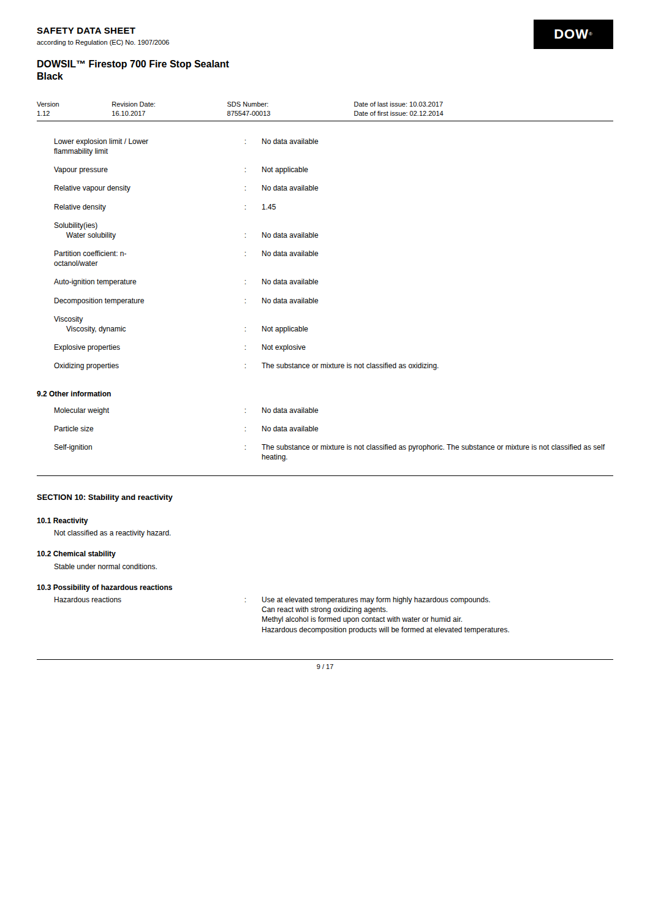SAFETY DATA SHEET
according to Regulation (EC) No. 1907/2006
DOW®
DOWSIL™ Firestop 700 Fire Stop Sealant
Black
| Version 1.12 | Revision Date: 16.10.2017 | SDS Number: 875547-00013 | Date of last issue: 10.03.2017 Date of first issue: 02.12.2014 |
| Lower explosion limit / Lower flammability limit | : | No data available |
| Vapour pressure | : | Not applicable |
| Relative vapour density | : | No data available |
| Relative density | : | 1.45 |
| Solubility(ies) Water solubility | : | No data available |
| Partition coefficient: n- octanol/water | : | No data available |
| Auto-ignition temperature | : | No data available |
| Decomposition temperature | : | No data available |
| Viscosity Viscosity, dynamic | : | Not applicable |
| Explosive properties | : | Not explosive |
| Oxidizing properties | : | The substance or mixture is not classified as oxidizing. |
9.2 Other information
| Molecular weight | : | No data available |
| Particle size | : | No data available |
| Self-ignition | : | The substance or mixture is not classified as pyrophoric. The substance or mixture is not classified as self heating. |
SECTION 10: Stability and reactivity
10.1 Reactivity
Not classified as a reactivity hazard.
10.2 Chemical stability
Stable under normal conditions.
10.3 Possibility of hazardous reactions
| Hazardous reactions | : | Use at elevated temperatures may form highly hazardous compounds. Can react with strong oxidizing agents. Methyl alcohol is formed upon contact with water or humid air. Hazardous decomposition products will be formed at elevated temperatures. |
9 / 17